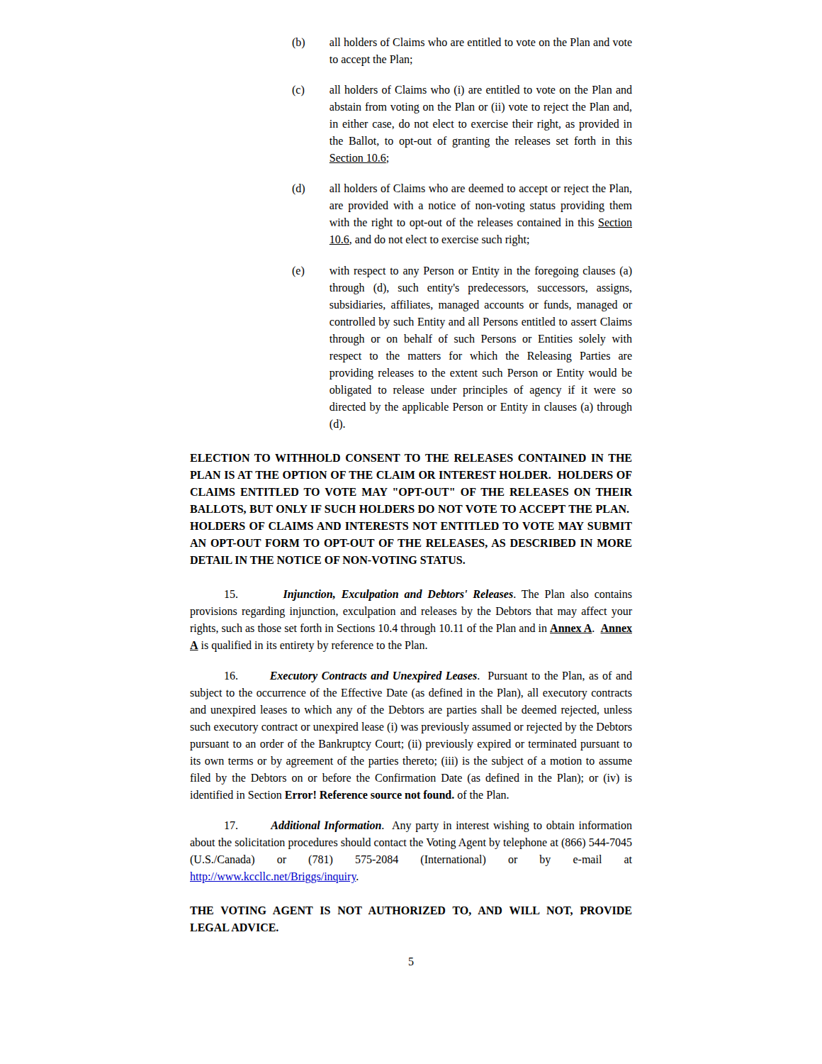(b)
all holders of Claims who are entitled to vote on the Plan and vote to accept the Plan;
(c)
all holders of Claims who (i) are entitled to vote on the Plan and abstain from voting on the Plan or (ii) vote to reject the Plan and, in either case, do not elect to exercise their right, as provided in the Ballot, to opt-out of granting the releases set forth in this Section 10.6;
(d)
all holders of Claims who are deemed to accept or reject the Plan, are provided with a notice of non-voting status providing them with the right to opt-out of the releases contained in this Section 10.6, and do not elect to exercise such right;
(e)
with respect to any Person or Entity in the foregoing clauses (a) through (d), such entity's predecessors, successors, assigns, subsidiaries, affiliates, managed accounts or funds, managed or controlled by such Entity and all Persons entitled to assert Claims through or on behalf of such Persons or Entities solely with respect to the matters for which the Releasing Parties are providing releases to the extent such Person or Entity would be obligated to release under principles of agency if it were so directed by the applicable Person or Entity in clauses (a) through (d).
ELECTION TO WITHHOLD CONSENT TO THE RELEASES CONTAINED IN THE PLAN IS AT THE OPTION OF THE CLAIM OR INTEREST HOLDER. HOLDERS OF CLAIMS ENTITLED TO VOTE MAY "OPT-OUT" OF THE RELEASES ON THEIR BALLOTS, BUT ONLY IF SUCH HOLDERS DO NOT VOTE TO ACCEPT THE PLAN. HOLDERS OF CLAIMS AND INTERESTS NOT ENTITLED TO VOTE MAY SUBMIT AN OPT-OUT FORM TO OPT-OUT OF THE RELEASES, AS DESCRIBED IN MORE DETAIL IN THE NOTICE OF NON-VOTING STATUS.
15. Injunction, Exculpation and Debtors' Releases. The Plan also contains provisions regarding injunction, exculpation and releases by the Debtors that may affect your rights, such as those set forth in Sections 10.4 through 10.11 of the Plan and in Annex A. Annex A is qualified in its entirety by reference to the Plan.
16. Executory Contracts and Unexpired Leases. Pursuant to the Plan, as of and subject to the occurrence of the Effective Date (as defined in the Plan), all executory contracts and unexpired leases to which any of the Debtors are parties shall be deemed rejected, unless such executory contract or unexpired lease (i) was previously assumed or rejected by the Debtors pursuant to an order of the Bankruptcy Court; (ii) previously expired or terminated pursuant to its own terms or by agreement of the parties thereto; (iii) is the subject of a motion to assume filed by the Debtors on or before the Confirmation Date (as defined in the Plan); or (iv) is identified in Section Error! Reference source not found. of the Plan.
17. Additional Information. Any party in interest wishing to obtain information about the solicitation procedures should contact the Voting Agent by telephone at (866) 544-7045 (U.S./Canada) or (781) 575-2084 (International) or by e-mail at http://www.kccllc.net/Briggs/inquiry.
THE VOTING AGENT IS NOT AUTHORIZED TO, AND WILL NOT, PROVIDE LEGAL ADVICE.
5